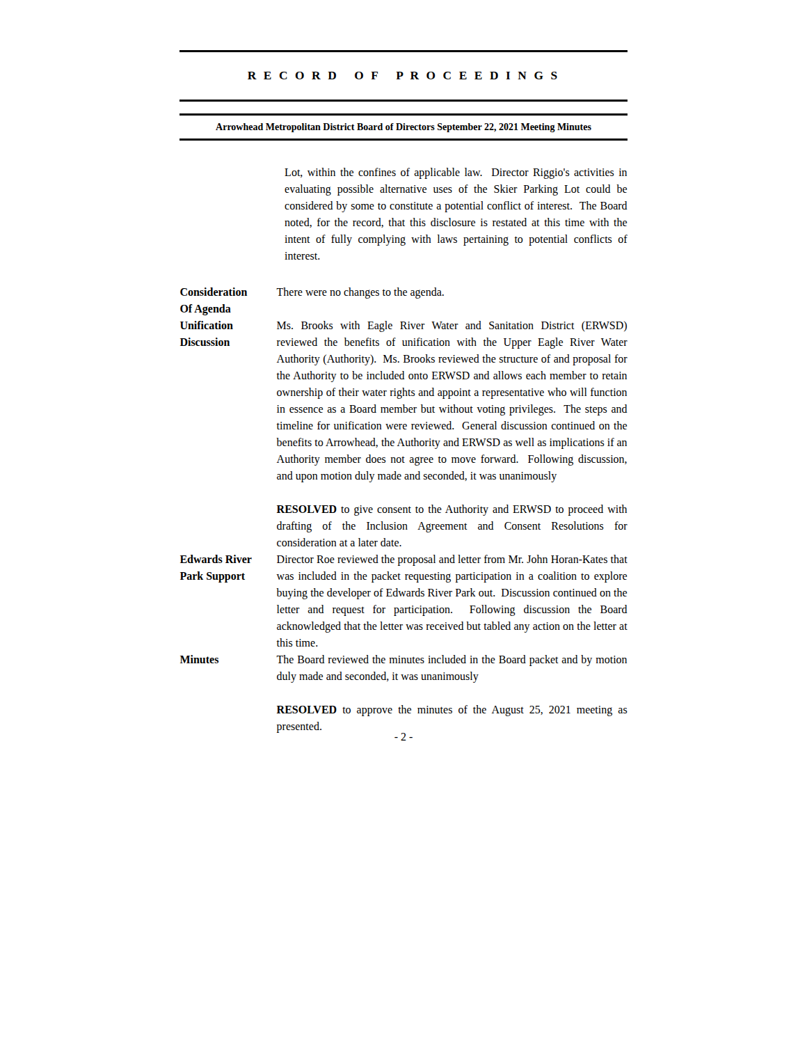R E C O R D O F P R O C E E D I N G S
Arrowhead Metropolitan District Board of Directors September 22, 2021 Meeting Minutes
Lot, within the confines of applicable law. Director Riggio's activities in evaluating possible alternative uses of the Skier Parking Lot could be considered by some to constitute a potential conflict of interest. The Board noted, for the record, that this disclosure is restated at this time with the intent of fully complying with laws pertaining to potential conflicts of interest.
| Consideration Of Agenda | There were no changes to the agenda. |
| Unification Discussion | Ms. Brooks with Eagle River Water and Sanitation District (ERWSD) reviewed the benefits of unification with the Upper Eagle River Water Authority (Authority). Ms. Brooks reviewed the structure of and proposal for the Authority to be included onto ERWSD and allows each member to retain ownership of their water rights and appoint a representative who will function in essence as a Board member but without voting privileges. The steps and timeline for unification were reviewed. General discussion continued on the benefits to Arrowhead, the Authority and ERWSD as well as implications if an Authority member does not agree to move forward. Following discussion, and upon motion duly made and seconded, it was unanimously RESOLVED to give consent to the Authority and ERWSD to proceed with drafting of the Inclusion Agreement and Consent Resolutions for consideration at a later date. |
| Edwards River Park Support | Director Roe reviewed the proposal and letter from Mr. John Horan-Kates that was included in the packet requesting participation in a coalition to explore buying the developer of Edwards River Park out. Discussion continued on the letter and request for participation. Following discussion the Board acknowledged that the letter was received but tabled any action on the letter at this time. |
| Minutes | The Board reviewed the minutes included in the Board packet and by motion duly made and seconded, it was unanimously RESOLVED to approve the minutes of the August 25, 2021 meeting as presented. |
- 2 -